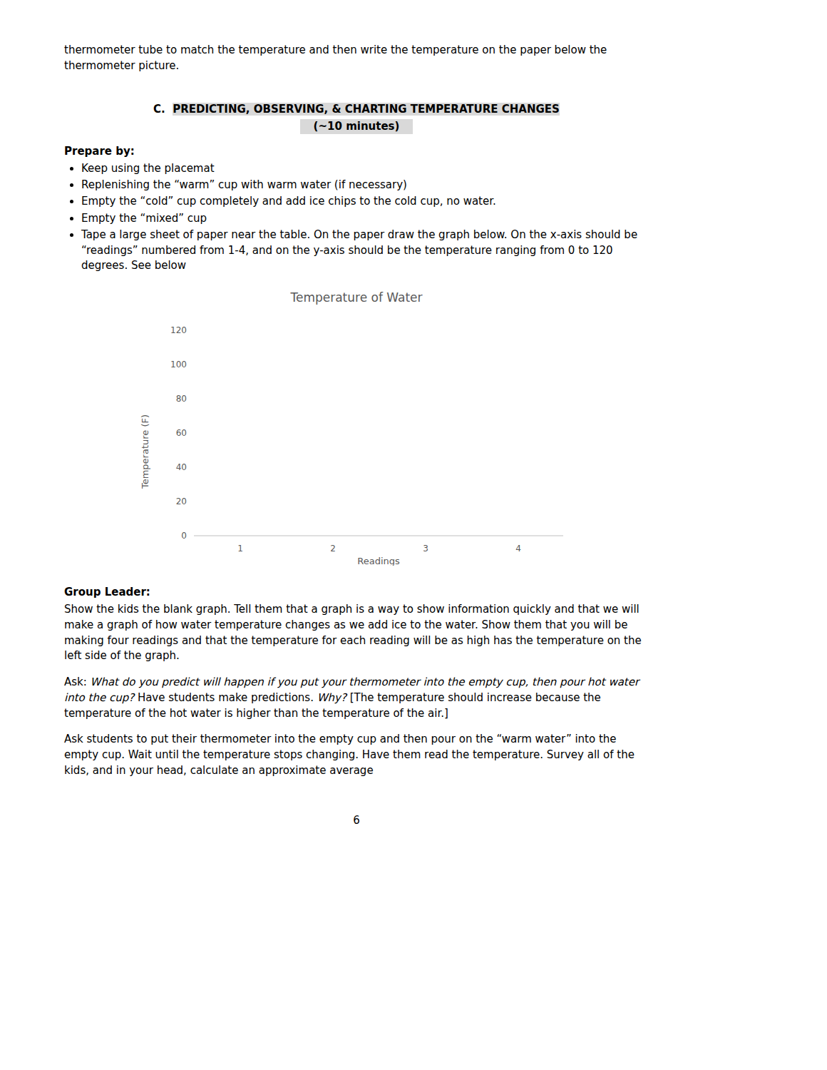thermometer tube to match the temperature and then write the temperature on the paper below the thermometer picture.
C. PREDICTING, OBSERVING, & CHARTING TEMPERATURE CHANGES
(~10 minutes)
Prepare by:
Keep using the placemat
Replenishing the “warm” cup with warm water (if necessary)
Empty the “cold” cup completely and add ice chips to the cold cup, no water.
Empty the “mixed” cup
Tape a large sheet of paper near the table. On the paper draw the graph below. On the x-axis should be “readings” numbered from 1-4, and on the y-axis should be the temperature ranging from 0 to 120 degrees. See below
Temperature of Water
Temperature (F) 120 100 80 60 40 20 0 1 2 3 4 Readings
Group Leader:
Show the kids the blank graph. Tell them that a graph is a way to show information quickly and that we will make a graph of how water temperature changes as we add ice to the water. Show them that you will be making four readings and that the temperature for each reading will be as high has the temperature on the left side of the graph.
Ask: What do you predict will happen if you put your thermometer into the empty cup, then pour hot water into the cup? Have students make predictions. Why? [The temperature should increase because the temperature of the hot water is higher than the temperature of the air.]
Ask students to put their thermometer into the empty cup and then pour on the “warm water” into the empty cup. Wait until the temperature stops changing. Have them read the temperature. Survey all of the kids, and in your head, calculate an approximate average
6